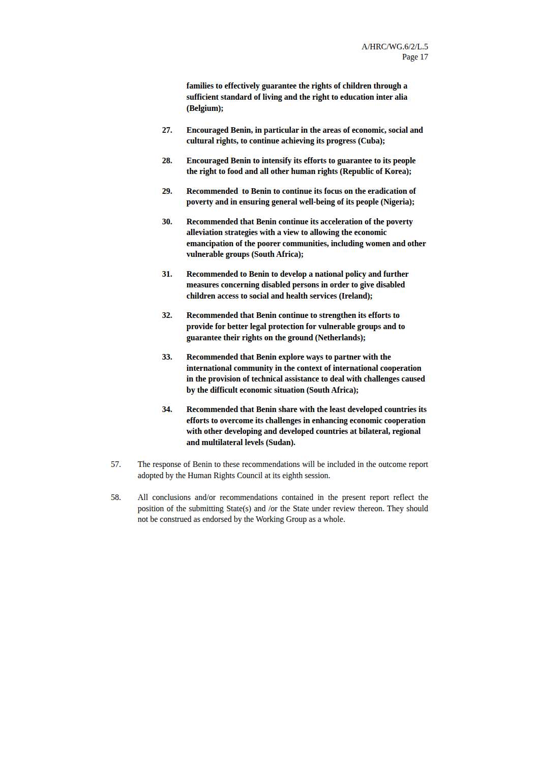A/HRC/WG.6/2/L.5 Page 17
families to effectively guarantee the rights of children through a sufficient standard of living and the right to education inter alia (Belgium);
27.
Encouraged Benin, in particular in the areas of economic, social and cultural rights, to continue achieving its progress (Cuba);
28.
Encouraged Benin to intensify its efforts to guarantee to its people the right to food and all other human rights (Republic of Korea);
29.
Recommended to Benin to continue its focus on the eradication of poverty and in ensuring general well-being of its people (Nigeria);
30.
Recommended that Benin continue its acceleration of the poverty alleviation strategies with a view to allowing the economic emancipation of the poorer communities, including women and other vulnerable groups (South Africa);
31.
Recommended to Benin to develop a national policy and further measures concerning disabled persons in order to give disabled children access to social and health services (Ireland);
32.
Recommended that Benin continue to strengthen its efforts to provide for better legal protection for vulnerable groups and to guarantee their rights on the ground (Netherlands);
33.
Recommended that Benin explore ways to partner with the international community in the context of international cooperation in the provision of technical assistance to deal with challenges caused by the difficult economic situation (South Africa);
34.
Recommended that Benin share with the least developed countries its efforts to overcome its challenges in enhancing economic cooperation with other developing and developed countries at bilateral, regional and multilateral levels (Sudan).
57.
The response of Benin to these recommendations will be included in the outcome report adopted by the Human Rights Council at its eighth session.
58.
All conclusions and/or recommendations contained in the present report reflect the position of the submitting State(s) and /or the State under review thereon. They should not be construed as endorsed by the Working Group as a whole.